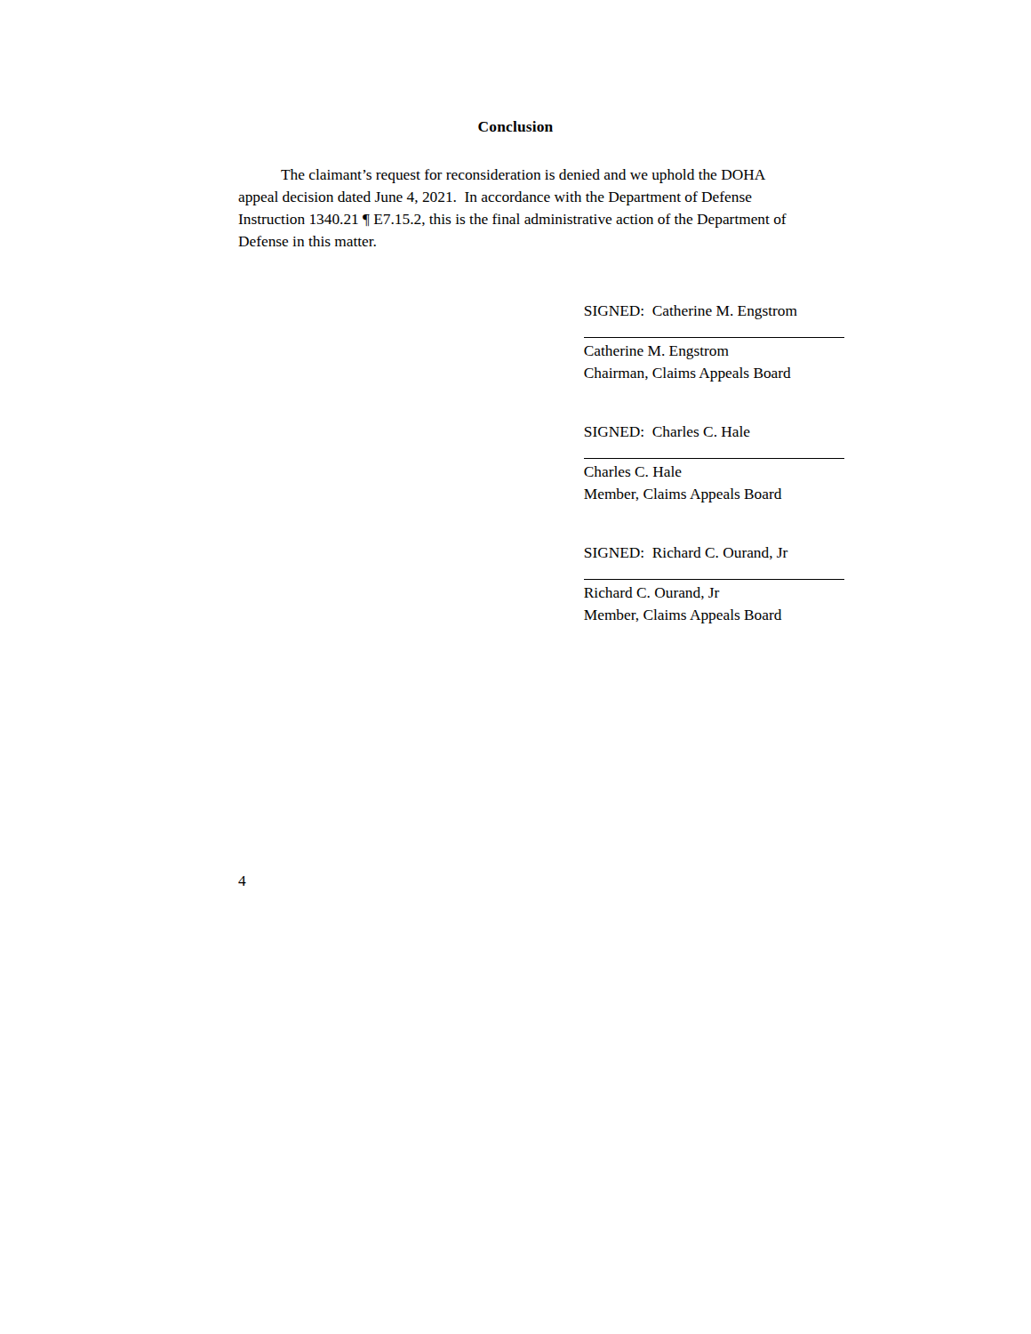Conclusion
The claimant’s request for reconsideration is denied and we uphold the DOHA appeal decision dated June 4, 2021. In accordance with the Department of Defense Instruction 1340.21 ¶ E7.15.2, this is the final administrative action of the Department of Defense in this matter.
SIGNED: Catherine M. Engstrom
Catherine M. Engstrom
Chairman, Claims Appeals Board
SIGNED: Charles C. Hale
Charles C. Hale
Member, Claims Appeals Board
SIGNED: Richard C. Ourand, Jr
Richard C. Ourand, Jr
Member, Claims Appeals Board
4